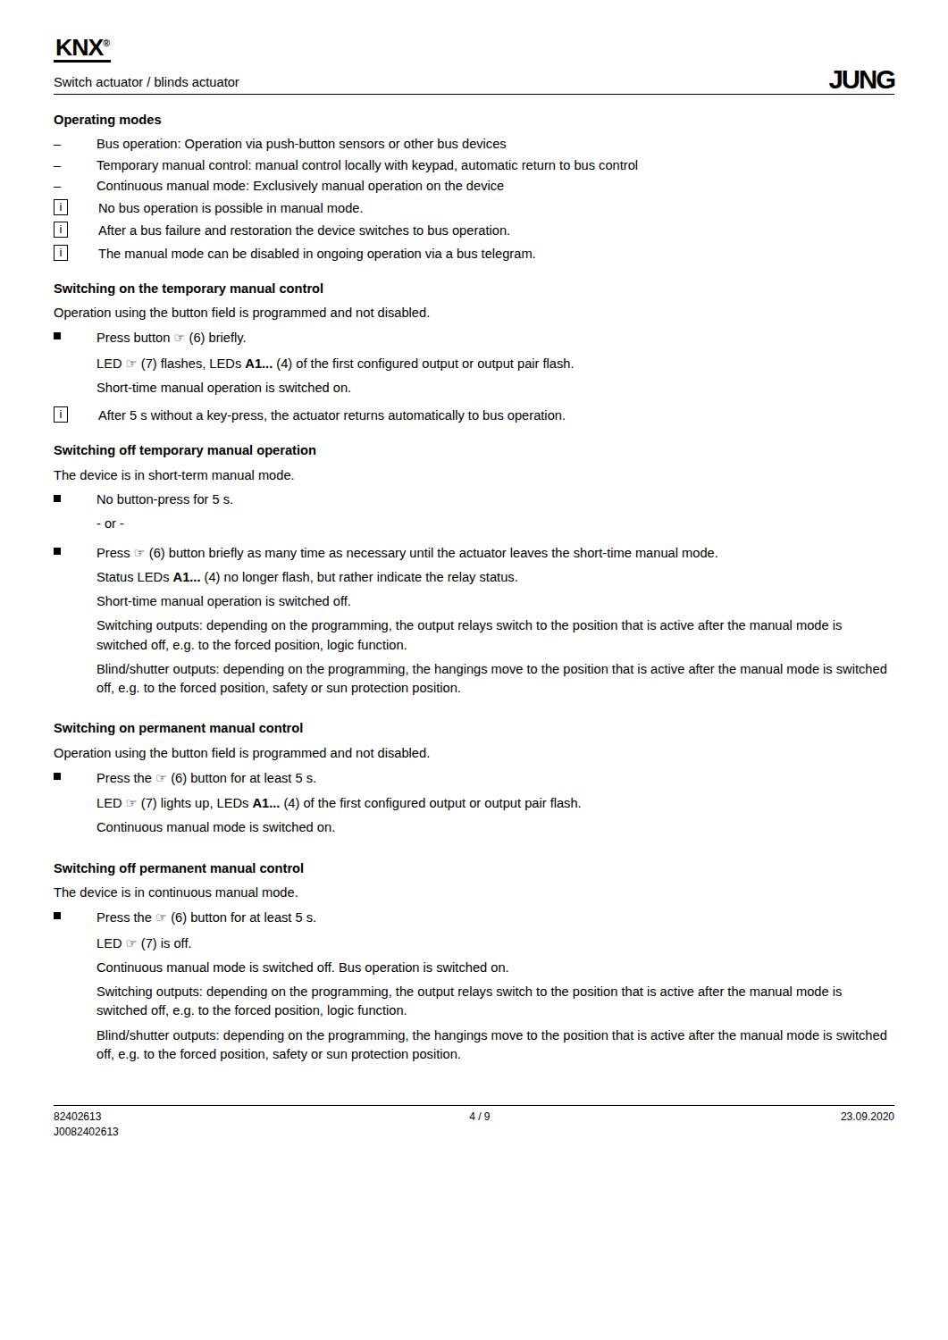KNX®
Switch actuator / blinds actuator
JUNG
Operating modes
–Bus operation: Operation via push-button sensors or other bus devices
–Temporary manual control: manual control locally with keypad, automatic return to bus control
–Continuous manual mode: Exclusively manual operation on the device
iNo bus operation is possible in manual mode.
iAfter a bus failure and restoration the device switches to bus operation.
iThe manual mode can be disabled in ongoing operation via a bus telegram.
Switching on the temporary manual control
Operation using the button field is programmed and not disabled.
Press button ☞ (6) briefly.
LED ☞ (7) flashes, LEDs A1... (4) of the first configured output or output pair flash.
Short-time manual operation is switched on.
iAfter 5 s without a key-press, the actuator returns automatically to bus operation.
Switching off temporary manual operation
The device is in short-term manual mode.
No button-press for 5 s.
- or -
Press ☞ (6) button briefly as many time as necessary until the actuator leaves the short-time manual mode.
Status LEDs A1... (4) no longer flash, but rather indicate the relay status.
Short-time manual operation is switched off.
Switching outputs: depending on the programming, the output relays switch to the position that is active after the manual mode is switched off, e.g. to the forced position, logic function.
Blind/shutter outputs: depending on the programming, the hangings move to the position that is active after the manual mode is switched off, e.g. to the forced position, safety or sun protection position.
Switching on permanent manual control
Operation using the button field is programmed and not disabled.
Press the ☞ (6) button for at least 5 s.
LED ☞ (7) lights up, LEDs A1... (4) of the first configured output or output pair flash.
Continuous manual mode is switched on.
Switching off permanent manual control
The device is in continuous manual mode.
Press the ☞ (6) button for at least 5 s.
LED ☞ (7) is off.
Continuous manual mode is switched off. Bus operation is switched on.
Switching outputs: depending on the programming, the output relays switch to the position that is active after the manual mode is switched off, e.g. to the forced position, logic function.
Blind/shutter outputs: depending on the programming, the hangings move to the position that is active after the manual mode is switched off, e.g. to the forced position, safety or sun protection position.
82402613 J0082402613
4 / 9
23.09.2020